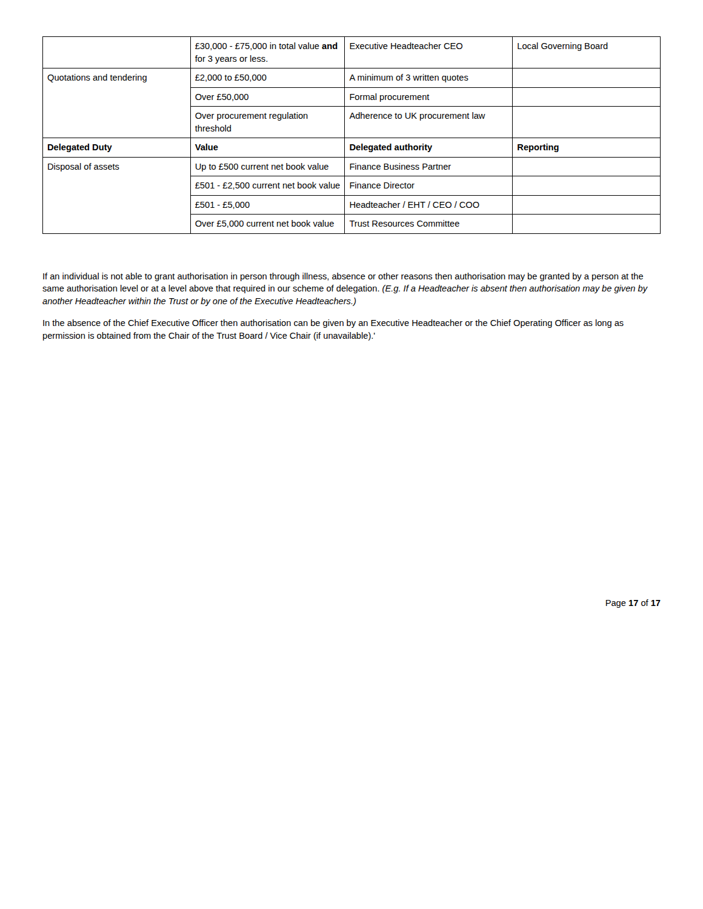| | £30,000 - £75,000 in total value and for 3 years or less. | Executive Headteacher CEO | Local Governing Board |
| Quotations and tendering | £2,000 to £50,000 | A minimum of 3 written quotes | |
| Over £50,000 | Formal procurement | |
| Over procurement regulation threshold | Adherence to UK procurement law | |
| Delegated Duty | Value | Delegated authority | Reporting |
| Disposal of assets | Up to £500 current net book value | Finance Business Partner | |
| £501 - £2,500 current net book value | Finance Director | |
| £501 - £5,000 | Headteacher / EHT / CEO / COO | |
| Over £5,000 current net book value | Trust Resources Committee | |
If an individual is not able to grant authorisation in person through illness, absence or other reasons then authorisation may be granted by a person at the same authorisation level or at a level above that required in our scheme of delegation. (E.g. If a Headteacher is absent then authorisation may be given by another Headteacher within the Trust or by one of the Executive Headteachers.)
In the absence of the Chief Executive Officer then authorisation can be given by an Executive Headteacher or the Chief Operating Officer as long as permission is obtained from the Chair of the Trust Board / Vice Chair (if unavailable).'
Page 17 of 17